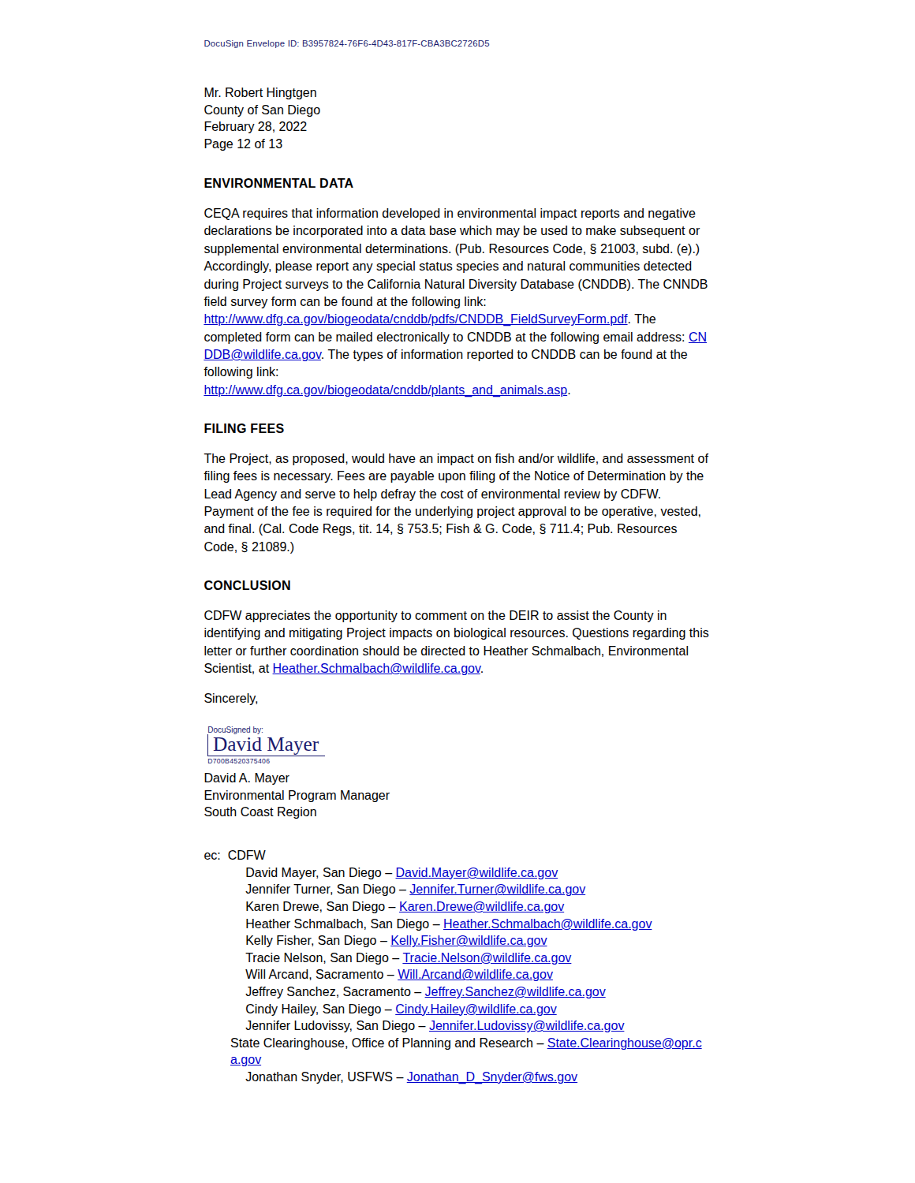DocuSign Envelope ID: B3957824-76F6-4D43-817F-CBA3BC2726D5
Mr. Robert Hingtgen
County of San Diego
February 28, 2022
Page 12 of 13
ENVIRONMENTAL DATA
CEQA requires that information developed in environmental impact reports and negative declarations be incorporated into a data base which may be used to make subsequent or supplemental environmental determinations. (Pub. Resources Code, § 21003, subd. (e).) Accordingly, please report any special status species and natural communities detected during Project surveys to the California Natural Diversity Database (CNDDB). The CNNDB field survey form can be found at the following link:
http://www.dfg.ca.gov/biogeodata/cnddb/pdfs/CNDDB_FieldSurveyForm.pdf. The completed form can be mailed electronically to CNDDB at the following email address: CNDDB@wildlife.ca.gov. The types of information reported to CNDDB can be found at the following link:
http://www.dfg.ca.gov/biogeodata/cnddb/plants_and_animals.asp.
FILING FEES
The Project, as proposed, would have an impact on fish and/or wildlife, and assessment of filing fees is necessary. Fees are payable upon filing of the Notice of Determination by the Lead Agency and serve to help defray the cost of environmental review by CDFW. Payment of the fee is required for the underlying project approval to be operative, vested, and final. (Cal. Code Regs, tit. 14, § 753.5; Fish & G. Code, § 711.4; Pub. Resources Code, § 21089.)
CONCLUSION
CDFW appreciates the opportunity to comment on the DEIR to assist the County in identifying and mitigating Project impacts on biological resources. Questions regarding this letter or further coordination should be directed to Heather Schmalbach, Environmental Scientist, at Heather.Schmalbach@wildlife.ca.gov.
Sincerely,
DocuSigned by:
David Mayer
D700B4520375406
David A. Mayer
Environmental Program Manager
South Coast Region
ec: CDFW
David Mayer, San Diego – David.Mayer@wildlife.ca.gov
Jennifer Turner, San Diego – Jennifer.Turner@wildlife.ca.gov
Karen Drewe, San Diego – Karen.Drewe@wildlife.ca.gov
Heather Schmalbach, San Diego – Heather.Schmalbach@wildlife.ca.gov
Kelly Fisher, San Diego – Kelly.Fisher@wildlife.ca.gov
Tracie Nelson, San Diego – Tracie.Nelson@wildlife.ca.gov
Will Arcand, Sacramento – Will.Arcand@wildlife.ca.gov
Jeffrey Sanchez, Sacramento – Jeffrey.Sanchez@wildlife.ca.gov
Cindy Hailey, San Diego – Cindy.Hailey@wildlife.ca.gov
Jennifer Ludovissy, San Diego – Jennifer.Ludovissy@wildlife.ca.gov
State Clearinghouse, Office of Planning and Research – State.Clearinghouse@opr.ca.gov
Jonathan Snyder, USFWS – Jonathan_D_Snyder@fws.gov